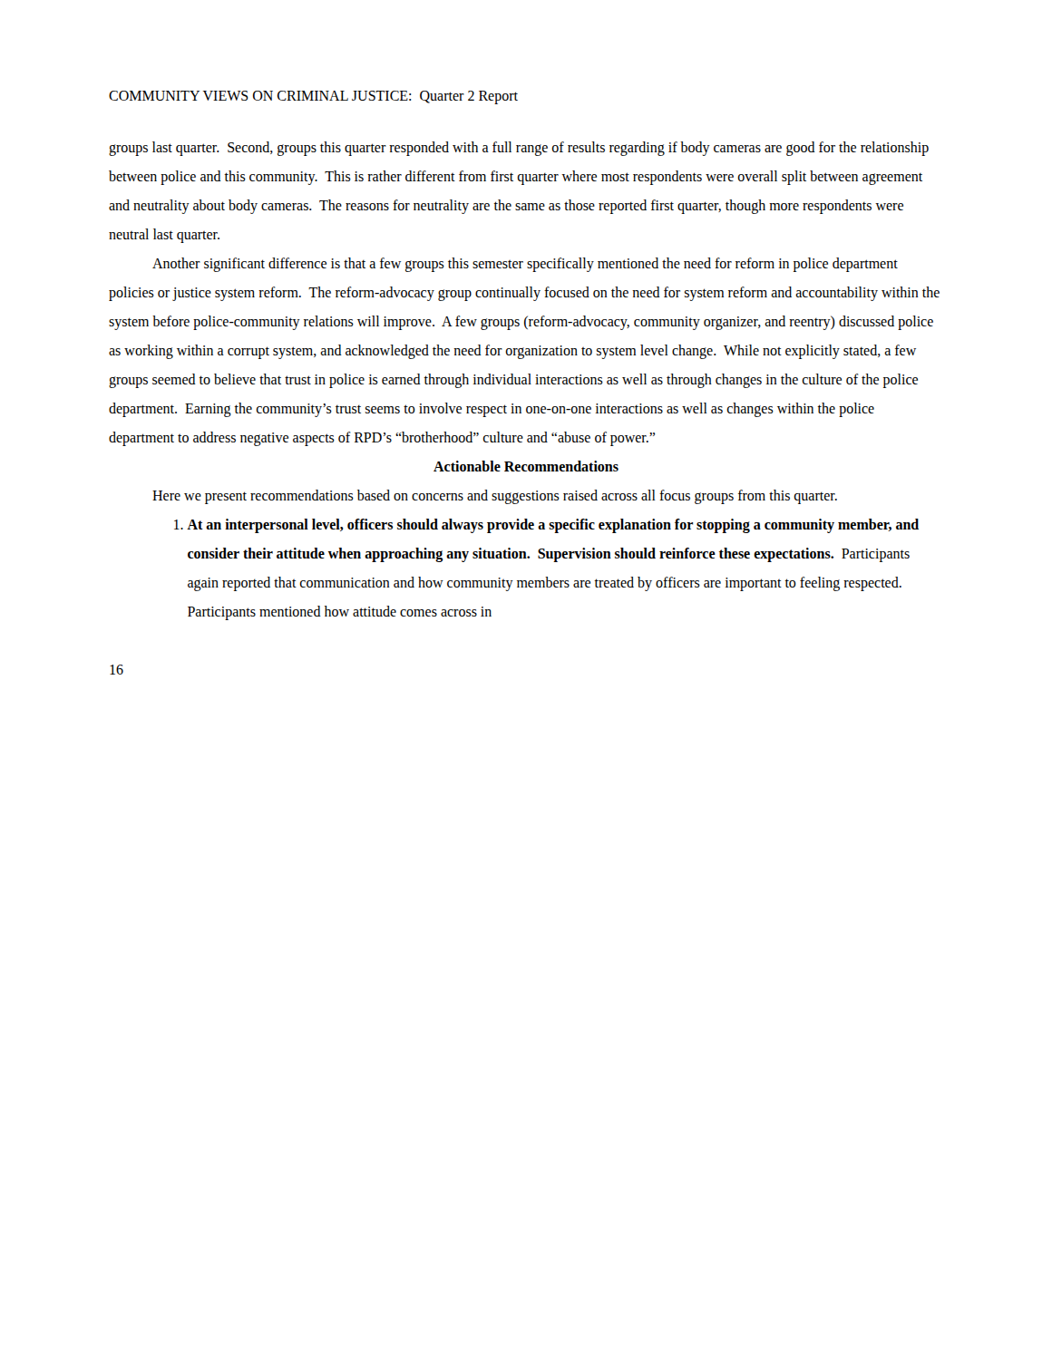COMMUNITY VIEWS ON CRIMINAL JUSTICE: Quarter 2 Report
groups last quarter. Second, groups this quarter responded with a full range of results regarding if body cameras are good for the relationship between police and this community. This is rather different from first quarter where most respondents were overall split between agreement and neutrality about body cameras. The reasons for neutrality are the same as those reported first quarter, though more respondents were neutral last quarter.
Another significant difference is that a few groups this semester specifically mentioned the need for reform in police department policies or justice system reform. The reform-advocacy group continually focused on the need for system reform and accountability within the system before police-community relations will improve. A few groups (reform-advocacy, community organizer, and reentry) discussed police as working within a corrupt system, and acknowledged the need for organization to system level change. While not explicitly stated, a few groups seemed to believe that trust in police is earned through individual interactions as well as through changes in the culture of the police department. Earning the community’s trust seems to involve respect in one-on-one interactions as well as changes within the police department to address negative aspects of RPD’s “brotherhood” culture and “abuse of power.”
Actionable Recommendations
Here we present recommendations based on concerns and suggestions raised across all focus groups from this quarter.
At an interpersonal level, officers should always provide a specific explanation for stopping a community member, and consider their attitude when approaching any situation. Supervision should reinforce these expectations. Participants again reported that communication and how community members are treated by officers are important to feeling respected. Participants mentioned how attitude comes across in
16